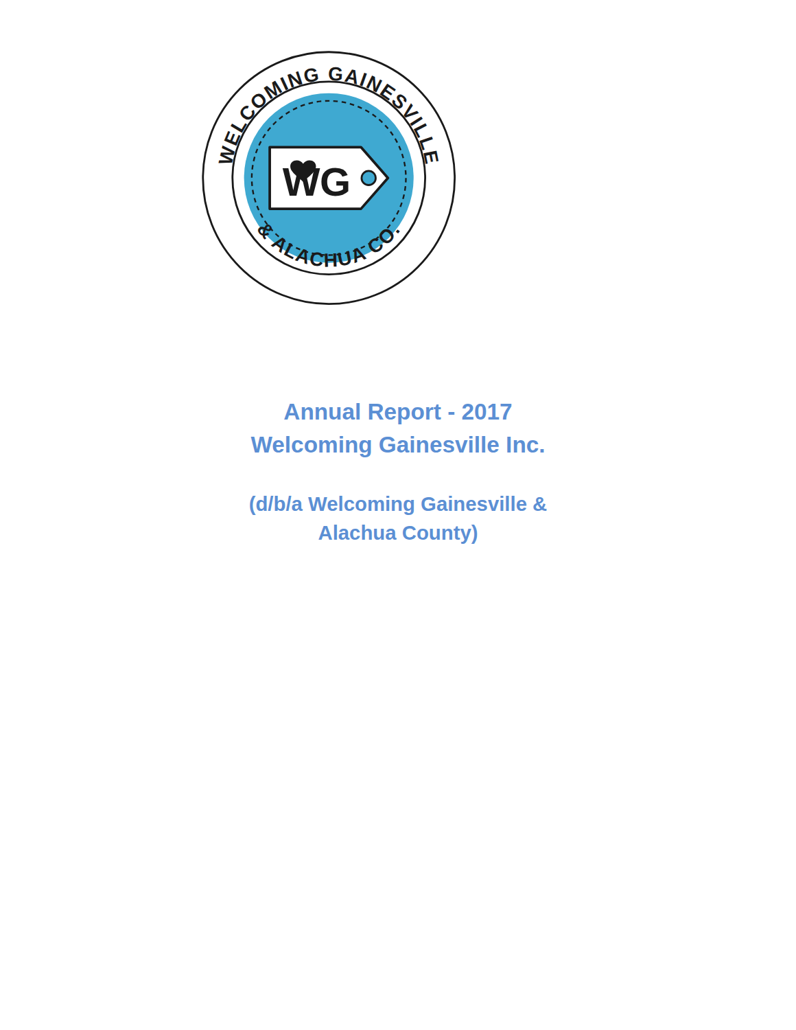W G WELCOMING GAINESVILLE & ALACHUA CO.
Annual Report - 2017
Welcoming Gainesville Inc.
(d/b/a Welcoming Gainesville & Alachua County)